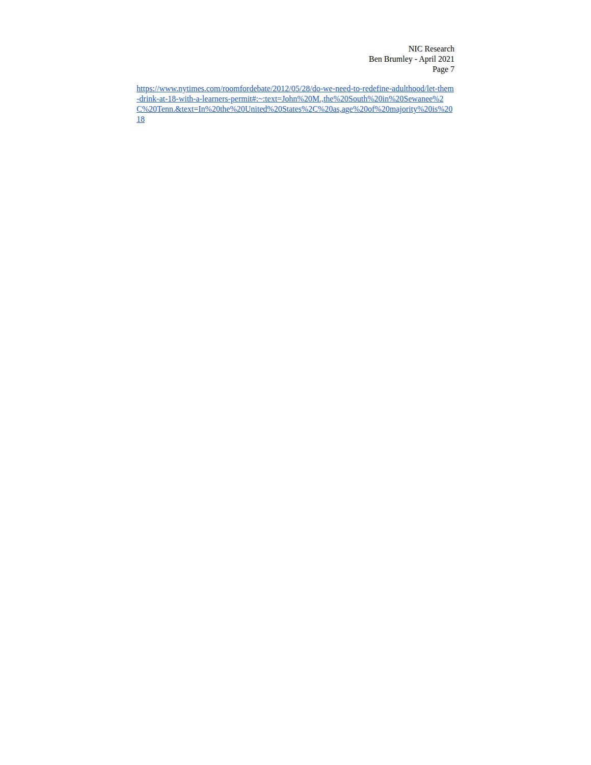NIC Research
Ben Brumley - April 2021
Page 7
https://www.nytimes.com/roomfordebate/2012/05/28/do-we-need-to-redefine-adulthood/let-them-drink-at-18-with-a-learners-permit#:~:text=John%20M.,the%20South%20in%20Sewanee%2C%20Tenn.&text=In%20the%20United%20States%2C%20as,age%20of%20majority%20is%2018